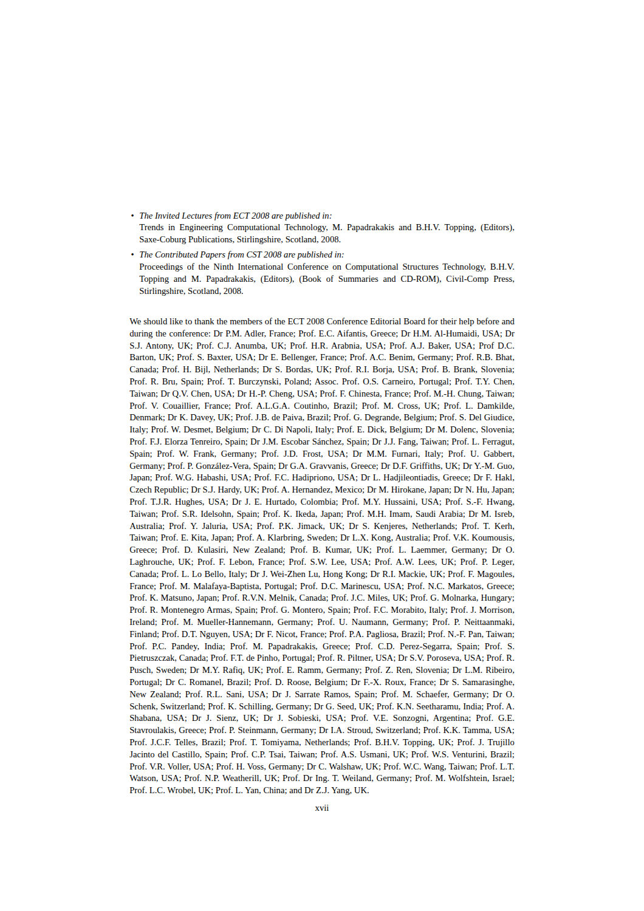The Invited Lectures from ECT 2008 are published in: Trends in Engineering Computational Technology, M. Papadrakakis and B.H.V. Topping, (Editors), Saxe-Coburg Publications, Stirlingshire, Scotland, 2008.
The Contributed Papers from CST 2008 are published in: Proceedings of the Ninth International Conference on Computational Structures Technology, B.H.V. Topping and M. Papadrakakis, (Editors), (Book of Summaries and CD-ROM), Civil-Comp Press, Stirlingshire, Scotland, 2008.
We should like to thank the members of the ECT 2008 Conference Editorial Board for their help before and during the conference: Dr P.M. Adler, France; Prof. E.C. Aifantis, Greece; Dr H.M. Al-Humaidi, USA; Dr S.J. Antony, UK; Prof. C.J. Anumba, UK; Prof. H.R. Arabnia, USA; Prof. A.J. Baker, USA; Prof D.C. Barton, UK; Prof. S. Baxter, USA; Dr E. Bellenger, France; Prof. A.C. Benim, Germany; Prof. R.B. Bhat, Canada; Prof. H. Bijl, Netherlands; Dr S. Bordas, UK; Prof. R.I. Borja, USA; Prof. B. Brank, Slovenia; Prof. R. Bru, Spain; Prof. T. Burczynski, Poland; Assoc. Prof. O.S. Carneiro, Portugal; Prof. T.Y. Chen, Taiwan; Dr Q.V. Chen, USA; Dr H.-P. Cheng, USA; Prof. F. Chinesta, France; Prof. M.-H. Chung, Taiwan; Prof. V. Couaillier, France; Prof. A.L.G.A. Coutinho, Brazil; Prof. M. Cross, UK; Prof. L. Damkilde, Denmark; Dr K. Davey, UK; Prof. J.B. de Paiva, Brazil; Prof. G. Degrande, Belgium; Prof. S. Del Giudice, Italy; Prof. W. Desmet, Belgium; Dr C. Di Napoli, Italy; Prof. E. Dick, Belgium; Dr M. Dolenc, Slovenia; Prof. F.J. Elorza Tenreiro, Spain; Dr J.M. Escobar Sánchez, Spain; Dr J.J. Fang, Taiwan; Prof. L. Ferragut, Spain; Prof. W. Frank, Germany; Prof. J.D. Frost, USA; Dr M.M. Furnari, Italy; Prof. U. Gabbert, Germany; Prof. P. González-Vera, Spain; Dr G.A. Gravvanis, Greece; Dr D.F. Griffiths, UK; Dr Y.-M. Guo, Japan; Prof. W.G. Habashi, USA; Prof. F.C. Hadipriono, USA; Dr L. Hadjileontiadis, Greece; Dr F. Hakl, Czech Republic; Dr S.J. Hardy, UK; Prof. A. Hernandez, Mexico; Dr M. Hirokane, Japan; Dr N. Hu, Japan; Prof. T.J.R. Hughes, USA; Dr J. E. Hurtado, Colombia; Prof. M.Y. Hussaini, USA; Prof. S.-F. Hwang, Taiwan; Prof. S.R. Idelsohn, Spain; Prof. K. Ikeda, Japan; Prof. M.H. Imam, Saudi Arabia; Dr M. Isreb, Australia; Prof. Y. Jaluria, USA; Prof. P.K. Jimack, UK; Dr S. Kenjeres, Netherlands; Prof. T. Kerh, Taiwan; Prof. E. Kita, Japan; Prof. A. Klarbring, Sweden; Dr L.X. Kong, Australia; Prof. V.K. Koumousis, Greece; Prof. D. Kulasiri, New Zealand; Prof. B. Kumar, UK; Prof. L. Laemmer, Germany; Dr O. Laghrouche, UK; Prof. F. Lebon, France; Prof. S.W. Lee, USA; Prof. A.W. Lees, UK; Prof. P. Leger, Canada; Prof. L. Lo Bello, Italy; Dr J. Wei-Zhen Lu, Hong Kong; Dr R.I. Mackie, UK; Prof. F. Magoules, France; Prof. M. Malafaya-Baptista, Portugal; Prof. D.C. Marinescu, USA; Prof. N.C. Markatos, Greece; Prof. K. Matsuno, Japan; Prof. R.V.N. Melnik, Canada; Prof. J.C. Miles, UK; Prof. G. Molnarka, Hungary; Prof. R. Montenegro Armas, Spain; Prof. G. Montero, Spain; Prof. F.C. Morabito, Italy; Prof. J. Morrison, Ireland; Prof. M. Mueller-Hannemann, Germany; Prof. U. Naumann, Germany; Prof. P. Neittaanmaki, Finland; Prof. D.T. Nguyen, USA; Dr F. Nicot, France; Prof. P.A. Pagliosa, Brazil; Prof. N.-F. Pan, Taiwan; Prof. P.C. Pandey, India; Prof. M. Papadrakakis, Greece; Prof. C.D. Perez-Segarra, Spain; Prof. S. Pietruszczak, Canada; Prof. F.T. de Pinho, Portugal; Prof. R. Piltner, USA; Dr S.V. Poroseva, USA; Prof. R. Pusch, Sweden; Dr M.Y. Rafiq, UK; Prof. E. Ramm, Germany; Prof. Z. Ren, Slovenia; Dr L.M. Ribeiro, Portugal; Dr C. Romanel, Brazil; Prof. D. Roose, Belgium; Dr F.-X. Roux, France; Dr S. Samarasinghe, New Zealand; Prof. R.L. Sani, USA; Dr J. Sarrate Ramos, Spain; Prof. M. Schaefer, Germany; Dr O. Schenk, Switzerland; Prof. K. Schilling, Germany; Dr G. Seed, UK; Prof. K.N. Seetharamu, India; Prof. A. Shabana, USA; Dr J. Sienz, UK; Dr J. Sobieski, USA; Prof. V.E. Sonzogni, Argentina; Prof. G.E. Stavroulakis, Greece; Prof. P. Steinmann, Germany; Dr I.A. Stroud, Switzerland; Prof. K.K. Tamma, USA; Prof. J.C.F. Telles, Brazil; Prof. T. Tomiyama, Netherlands; Prof. B.H.V. Topping, UK; Prof. J. Trujillo Jacinto del Castillo, Spain; Prof. C.P. Tsai, Taiwan; Prof. A.S. Usmani, UK; Prof. W.S. Venturini, Brazil; Prof. V.R. Voller, USA; Prof. H. Voss, Germany; Dr C. Walshaw, UK; Prof. W.C. Wang, Taiwan; Prof. L.T. Watson, USA; Prof. N.P. Weatherill, UK; Prof. Dr Ing. T. Weiland, Germany; Prof. M. Wolfshtein, Israel; Prof. L.C. Wrobel, UK; Prof. L. Yan, China; and Dr Z.J. Yang, UK.
xvii